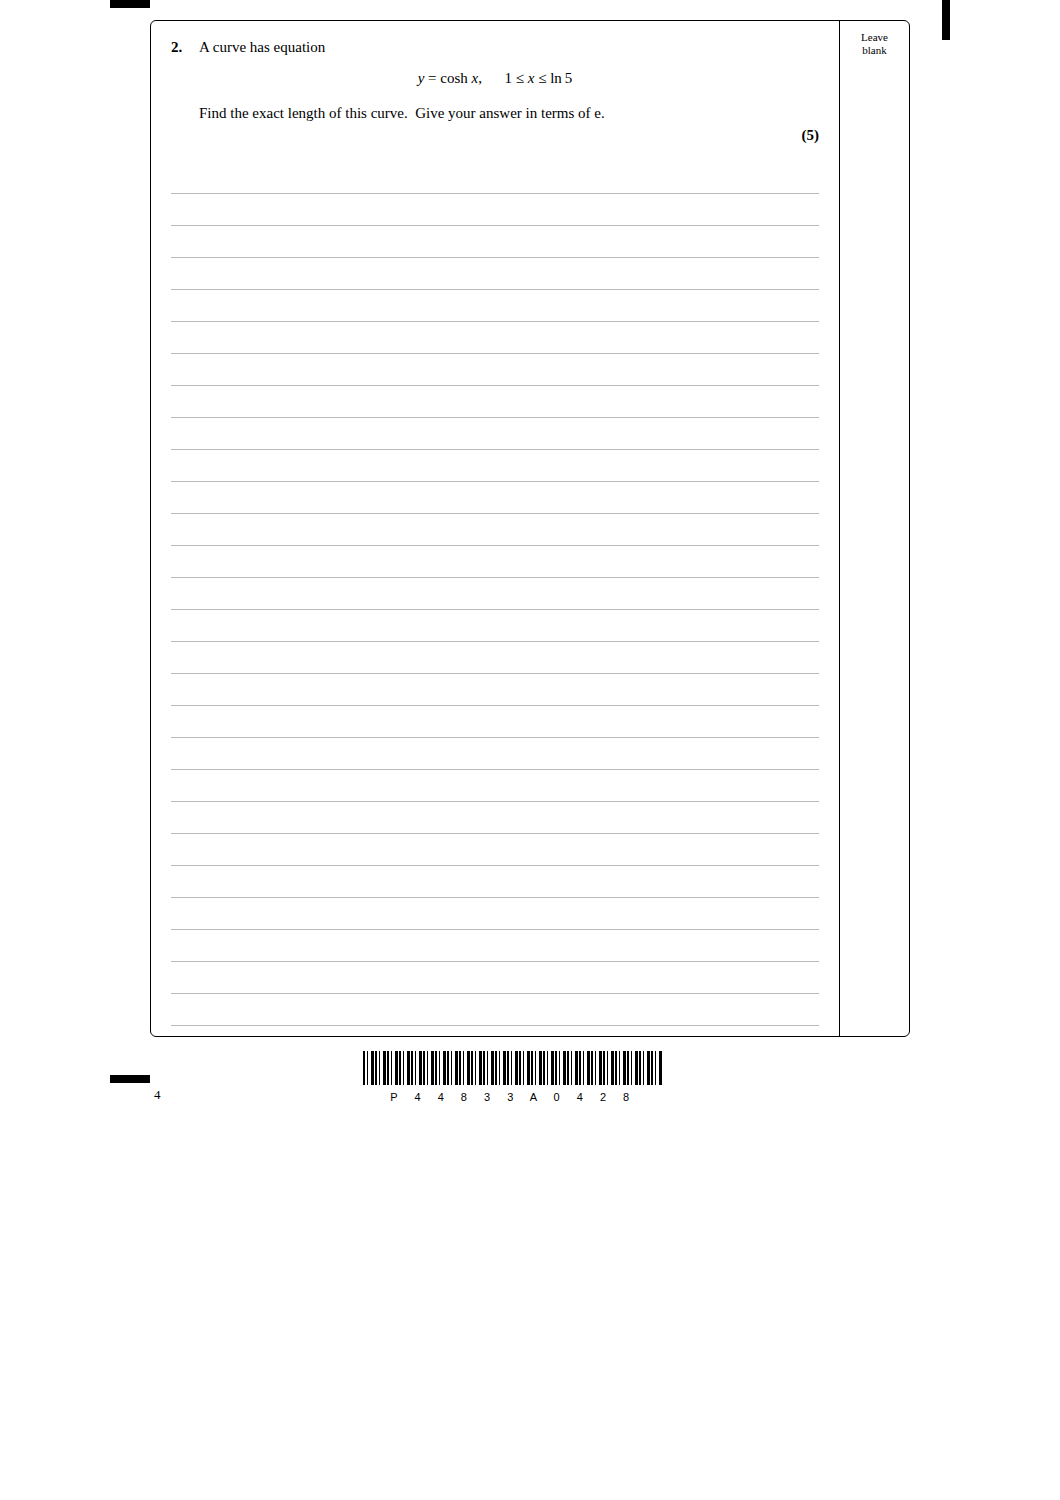2.
A curve has equation
y = cosh x, 1 ≤ x ≤ ln 5
Find the exact length of this curve. Give your answer in terms of e. (5)
Leave
blank
4
P 4 4 8 3 3 A 0 4 2 8